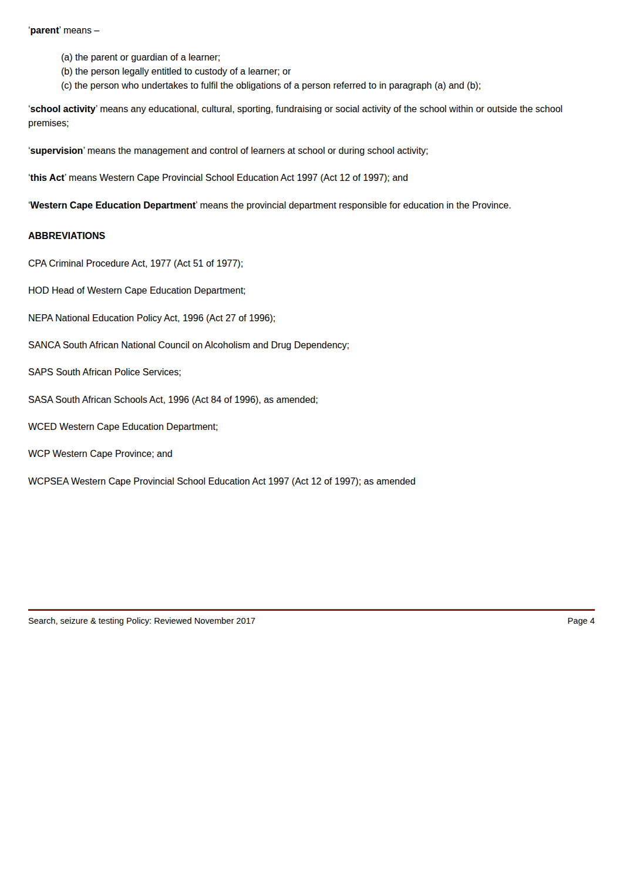‘parent’ means –
(a) the parent or guardian of a learner;
(b) the person legally entitled to custody of a learner; or
(c) the person who undertakes to fulfil the obligations of a person referred to in paragraph (a) and (b);
‘school activity’ means any educational, cultural, sporting, fundraising or social activity of the school within or outside the school premises;
‘supervision’ means the management and control of learners at school or during school activity;
‘this Act’ means Western Cape Provincial School Education Act 1997 (Act 12 of 1997); and
‘Western Cape Education Department’ means the provincial department responsible for education in the Province.
ABBREVIATIONS
CPA Criminal Procedure Act, 1977 (Act 51 of 1977);
HOD Head of Western Cape Education Department;
NEPA National Education Policy Act, 1996 (Act 27 of 1996);
SANCA South African National Council on Alcoholism and Drug Dependency;
SAPS South African Police Services;
SASA South African Schools Act, 1996 (Act 84 of 1996), as amended;
WCED Western Cape Education Department;
WCP Western Cape Province; and
WCPSEA Western Cape Provincial School Education Act 1997 (Act 12 of 1997); as amended
Search, seizure & testing Policy: Reviewed November 2017 Page 4